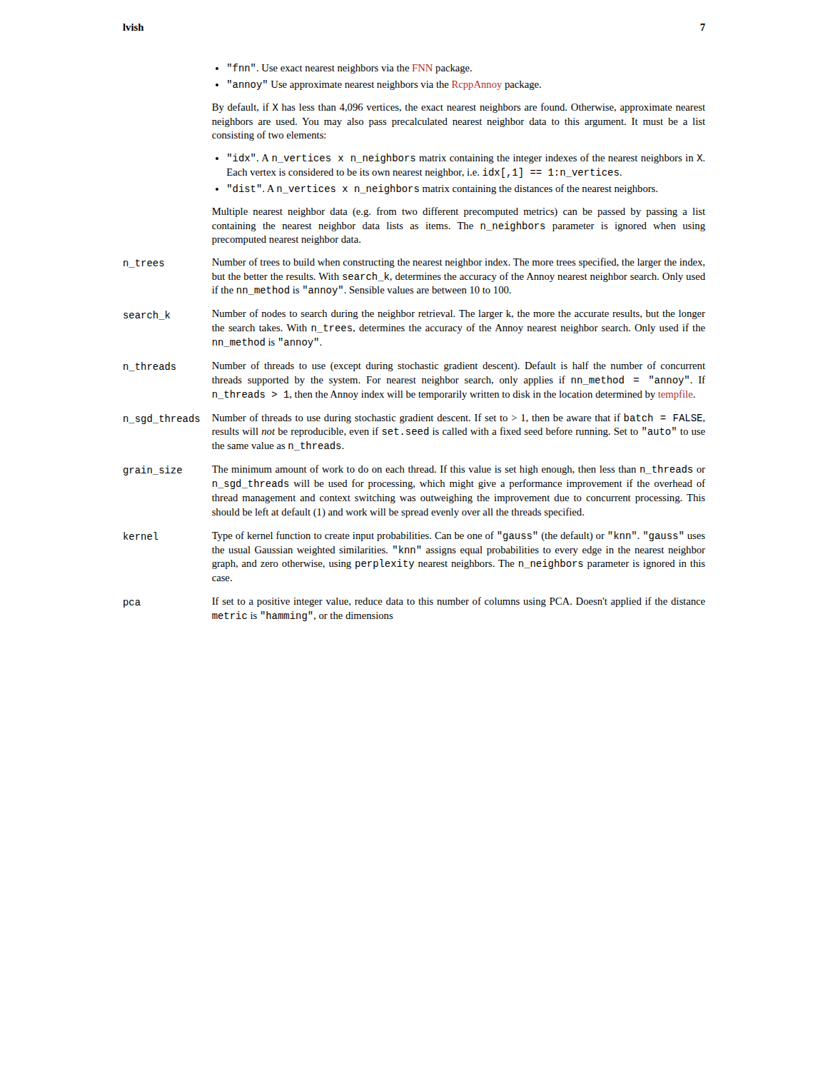lvish 7
"fnn". Use exact nearest neighbors via the FNN package.
"annoy" Use approximate nearest neighbors via the RcppAnnoy package.
By default, if X has less than 4,096 vertices, the exact nearest neighbors are found. Otherwise, approximate nearest neighbors are used. You may also pass precalculated nearest neighbor data to this argument. It must be a list consisting of two elements:
"idx". A n_vertices x n_neighbors matrix containing the integer indexes of the nearest neighbors in X. Each vertex is considered to be its own nearest neighbor, i.e. idx[,1] == 1:n_vertices.
"dist". A n_vertices x n_neighbors matrix containing the distances of the nearest neighbors.
Multiple nearest neighbor data (e.g. from two different precomputed metrics) can be passed by passing a list containing the nearest neighbor data lists as items. The n_neighbors parameter is ignored when using precomputed nearest neighbor data.
n_trees
Number of trees to build when constructing the nearest neighbor index. The more trees specified, the larger the index, but the better the results. With search_k, determines the accuracy of the Annoy nearest neighbor search. Only used if the nn_method is "annoy". Sensible values are between 10 to 100.
search_k
Number of nodes to search during the neighbor retrieval. The larger k, the more the accurate results, but the longer the search takes. With n_trees, determines the accuracy of the Annoy nearest neighbor search. Only used if the nn_method is "annoy".
n_threads
Number of threads to use (except during stochastic gradient descent). Default is half the number of concurrent threads supported by the system. For nearest neighbor search, only applies if nn_method = "annoy". If n_threads > 1, then the Annoy index will be temporarily written to disk in the location determined by tempfile.
n_sgd_threads
Number of threads to use during stochastic gradient descent. If set to > 1, then be aware that if batch = FALSE, results will not be reproducible, even if set.seed is called with a fixed seed before running. Set to "auto" to use the same value as n_threads.
grain_size
The minimum amount of work to do on each thread. If this value is set high enough, then less than n_threads or n_sgd_threads will be used for processing, which might give a performance improvement if the overhead of thread management and context switching was outweighing the improvement due to concurrent processing. This should be left at default (1) and work will be spread evenly over all the threads specified.
kernel
Type of kernel function to create input probabilities. Can be one of "gauss" (the default) or "knn". "gauss" uses the usual Gaussian weighted similarities. "knn" assigns equal probabilities to every edge in the nearest neighbor graph, and zero otherwise, using perplexity nearest neighbors. The n_neighbors parameter is ignored in this case.
pca
If set to a positive integer value, reduce data to this number of columns using PCA. Doesn't applied if the distance metric is "hamming", or the dimensions